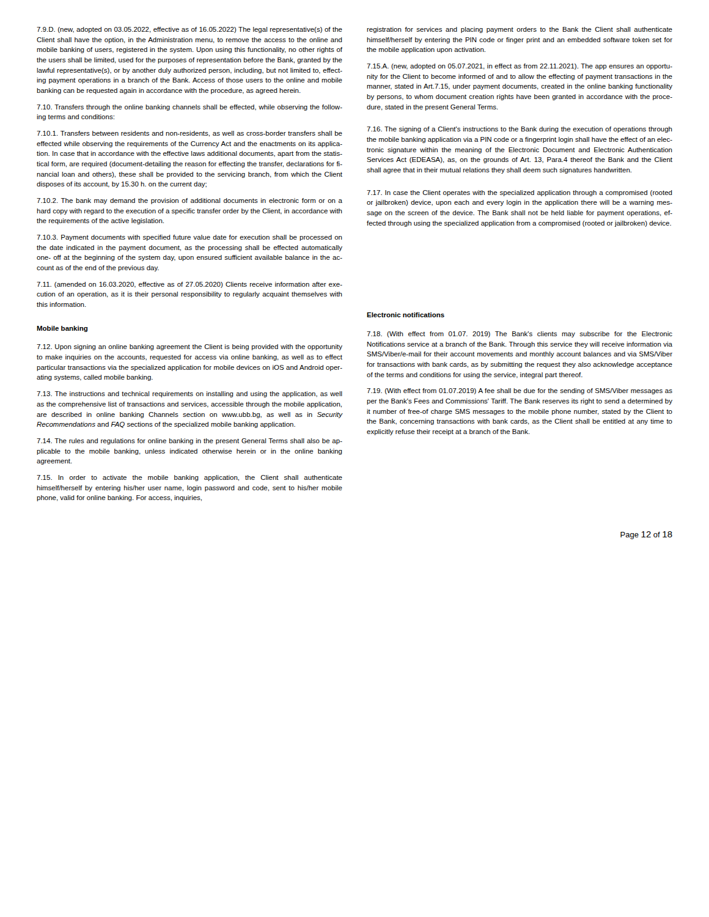7.9.D. (new, adopted on 03.05.2022, effective as of 16.05.2022) The legal representative(s) of the Client shall have the option, in the Administration menu, to remove the access to the online and mobile banking of users, registered in the system. Upon using this functionality, no other rights of the users shall be limited, used for the purposes of representation before the Bank, granted by the lawful representative(s), or by another duly authorized person, including, but not limited to, effecting payment operations in a branch of the Bank. Access of those users to the online and mobile banking can be requested again in accordance with the procedure, as agreed herein.
7.10. Transfers through the online banking channels shall be effected, while observing the following terms and conditions:
7.10.1. Transfers between residents and non-residents, as well as cross-border transfers shall be effected while observing the requirements of the Currency Act and the enactments on its application. In case that in accordance with the effective laws additional documents, apart from the statistical form, are required (document-detailing the reason for effecting the transfer, declarations for financial loan and others), these shall be provided to the servicing branch, from which the Client disposes of its account, by 15.30 h. on the current day;
7.10.2. The bank may demand the provision of additional documents in electronic form or on a hard copy with regard to the execution of a specific transfer order by the Client, in accordance with the requirements of the active legislation.
7.10.3. Payment documents with specified future value date for execution shall be processed on the date indicated in the payment document, as the processing shall be effected automatically one- off at the beginning of the system day, upon ensured sufficient available balance in the account as of the end of the previous day.
7.11. (amended on 16.03.2020, effective as of 27.05.2020) Clients receive information after execution of an operation, as it is their personal responsibility to regularly acquaint themselves with this information.
Mobile banking
7.12. Upon signing an online banking agreement the Client is being provided with the opportunity to make inquiries on the accounts, requested for access via online banking, as well as to effect particular transactions via the specialized application for mobile devices on iOS and Android operating systems, called mobile banking.
7.13. The instructions and technical requirements on installing and using the application, as well as the comprehensive list of transactions and services, accessible through the mobile application, are described in online banking Channels section on www.ubb.bg, as well as in Security Recommendations and FAQ sections of the specialized mobile banking application.
7.14. The rules and regulations for online banking in the present General Terms shall also be applicable to the mobile banking, unless indicated otherwise herein or in the online banking agreement.
7.15. In order to activate the mobile banking application, the Client shall authenticate himself/herself by entering his/her user name, login password and code, sent to his/her mobile phone, valid for online banking. For access, inquiries,
registration for services and placing payment orders to the Bank the Client shall authenticate himself/herself by entering the PIN code or finger print and an embedded software token set for the mobile application upon activation.
7.15.A. (new, adopted on 05.07.2021, in effect as from 22.11.2021). The app ensures an opportunity for the Client to become informed of and to allow the effecting of payment transactions in the manner, stated in Art.7.15, under payment documents, created in the online banking functionality by persons, to whom document creation rights have been granted in accordance with the procedure, stated in the present General Terms.
7.16. The signing of a Client's instructions to the Bank during the execution of operations through the mobile banking application via a PIN code or a fingerprint login shall have the effect of an electronic signature within the meaning of the Electronic Document and Electronic Authentication Services Act (EDEASA), as, on the grounds of Art. 13, Para.4 thereof the Bank and the Client shall agree that in their mutual relations they shall deem such signatures handwritten.
7.17. In case the Client operates with the specialized application through a compromised (rooted or jailbroken) device, upon each and every login in the application there will be a warning message on the screen of the device. The Bank shall not be held liable for payment operations, effected through using the specialized application from a compromised (rooted or jailbroken) device.
Electronic notifications
7.18. (With effect from 01.07. 2019) The Bank's clients may subscribe for the Electronic Notifications service at a branch of the Bank. Through this service they will receive information via SMS/Viber/e-mail for their account movements and monthly account balances and via SMS/Viber for transactions with bank cards, as by submitting the request they also acknowledge acceptance of the terms and conditions for using the service, integral part thereof.
7.19. (With effect from 01.07.2019) A fee shall be due for the sending of SMS/Viber messages as per the Bank's Fees and Commissions' Tariff. The Bank reserves its right to send a determined by it number of free-of charge SMS messages to the mobile phone number, stated by the Client to the Bank, concerning transactions with bank cards, as the Client shall be entitled at any time to explicitly refuse their receipt at a branch of the Bank.
Page 12 of 18